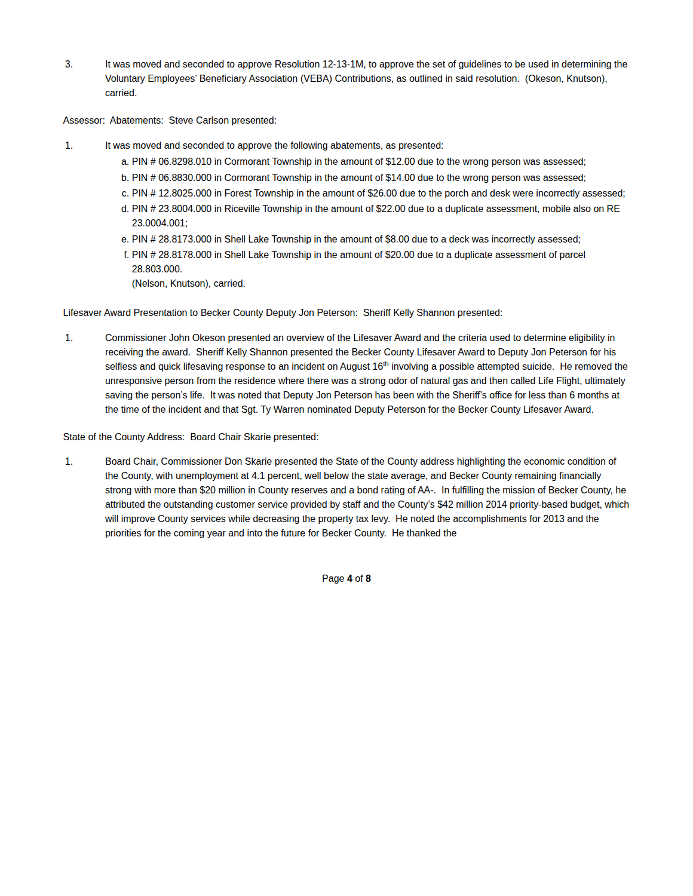3.
It was moved and seconded to approve Resolution 12-13-1M, to approve the set of guidelines to be used in determining the Voluntary Employees’ Beneficiary Association (VEBA) Contributions, as outlined in said resolution. (Okeson, Knutson), carried.
Assessor: Abatements: Steve Carlson presented:
1.
It was moved and seconded to approve the following abatements, as presented:
PIN # 06.8298.010 in Cormorant Township in the amount of $12.00 due to the wrong person was assessed;
PIN # 06.8830.000 in Cormorant Township in the amount of $14.00 due to the wrong person was assessed;
PIN # 12.8025.000 in Forest Township in the amount of $26.00 due to the porch and desk were incorrectly assessed;
PIN # 23.8004.000 in Riceville Township in the amount of $22.00 due to a duplicate assessment, mobile also on RE 23.0004.001;
PIN # 28.8173.000 in Shell Lake Township in the amount of $8.00 due to a deck was incorrectly assessed;
PIN # 28.8178.000 in Shell Lake Township in the amount of $20.00 due to a duplicate assessment of parcel 28.803.000.
(Nelson, Knutson), carried.
Lifesaver Award Presentation to Becker County Deputy Jon Peterson: Sheriff Kelly Shannon presented:
1.
Commissioner John Okeson presented an overview of the Lifesaver Award and the criteria used to determine eligibility in receiving the award. Sheriff Kelly Shannon presented the Becker County Lifesaver Award to Deputy Jon Peterson for his selfless and quick lifesaving response to an incident on August 16th involving a possible attempted suicide. He removed the unresponsive person from the residence where there was a strong odor of natural gas and then called Life Flight, ultimately saving the person’s life. It was noted that Deputy Jon Peterson has been with the Sheriff’s office for less than 6 months at the time of the incident and that Sgt. Ty Warren nominated Deputy Peterson for the Becker County Lifesaver Award.
State of the County Address: Board Chair Skarie presented:
1.
Board Chair, Commissioner Don Skarie presented the State of the County address highlighting the economic condition of the County, with unemployment at 4.1 percent, well below the state average, and Becker County remaining financially strong with more than $20 million in County reserves and a bond rating of AA-. In fulfilling the mission of Becker County, he attributed the outstanding customer service provided by staff and the County’s $42 million 2014 priority-based budget, which will improve County services while decreasing the property tax levy. He noted the accomplishments for 2013 and the priorities for the coming year and into the future for Becker County. He thanked the
Page 4 of 8